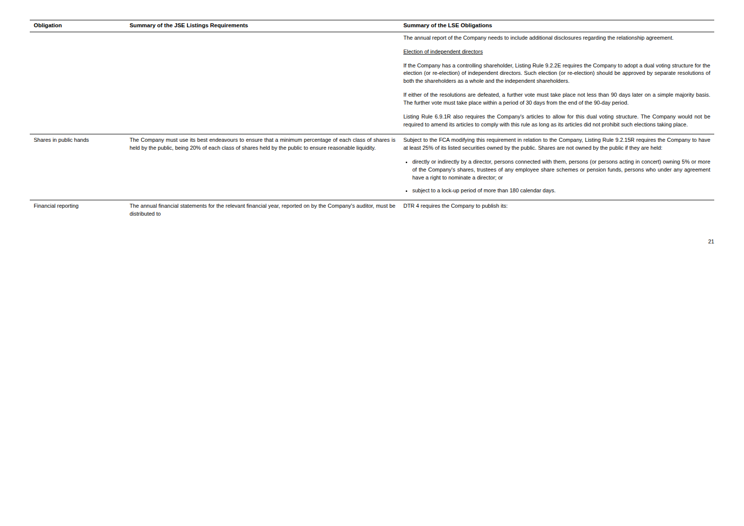| Obligation | Summary of the JSE Listings Requirements | Summary of the LSE Obligations |
| --- | --- | --- |
| | | The annual report of the Company needs to include additional disclosures regarding the relationship agreement. Election of independent directors If the Company has a controlling shareholder, Listing Rule 9.2.2E requires the Company to adopt a dual voting structure for the election (or re-election) of independent directors. Such election (or re-election) should be approved by separate resolutions of both the shareholders as a whole and the independent shareholders. If either of the resolutions are defeated, a further vote must take place not less than 90 days later on a simple majority basis. The further vote must take place within a period of 30 days from the end of the 90-day period. Listing Rule 6.9.1R also requires the Company's articles to allow for this dual voting structure. The Company would not be required to amend its articles to comply with this rule as long as its articles did not prohibit such elections taking place. |
| Shares in public hands | The Company must use its best endeavours to ensure that a minimum percentage of each class of shares is held by the public, being 20% of each class of shares held by the public to ensure reasonable liquidity. | Subject to the FCA modifying this requirement in relation to the Company, Listing Rule 9.2.15R requires the Company to have at least 25% of its listed securities owned by the public. Shares are not owned by the public if they are held: directly or indirectly by a director, persons connected with them, persons (or persons acting in concert) owning 5% or more of the Company's shares, trustees of any employee share schemes or pension funds, persons who under any agreement have a right to nominate a director; or subject to a lock-up period of more than 180 calendar days. |
| Financial reporting | The annual financial statements for the relevant financial year, reported on by the Company's auditor, must be distributed to | DTR 4 requires the Company to publish its: |
21